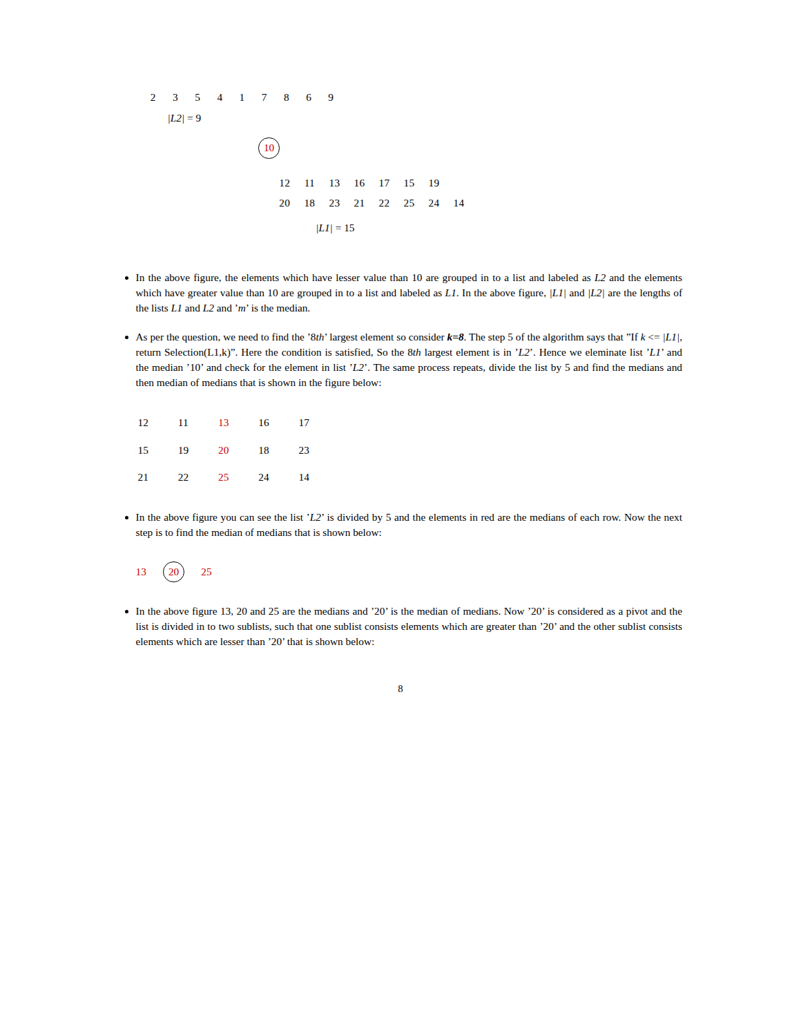235417869
|L2| = 9
10
12111316171519
2018232122252414
|L1| = 15
In the above figure, the elements which have lesser value than 10 are grouped in to a list and labeled as L2 and the elements which have greater value than 10 are grouped in to a list and labeled as L1. In the above figure, |L1| and |L2| are the lengths of the lists L1 and L2 and ’m’ is the median.
As per the question, we need to find the ’8th’ largest element so consider k=8. The step 5 of the algorithm says that ”If k <= |L1|, return Selection(L1,k)”. Here the condition is satisfied, So the 8th largest element is in ’L2’. Hence we eleminate list ’L1’ and the median ’10’ and check for the element in list ’L2’. The same process repeats, divide the list by 5 and find the medians and then median of medians that is shown in the figure below:
| 12 | 11 | 13 | 16 | 17 |
| 15 | 19 | 20 | 18 | 23 |
| 21 | 22 | 25 | 24 | 14 |
In the above figure you can see the list ’L2’ is divided by 5 and the elements in red are the medians of each row. Now the next step is to find the median of medians that is shown below:
132025
In the above figure 13, 20 and 25 are the medians and ’20’ is the median of medians. Now ’20’ is considered as a pivot and the list is divided in to two sublists, such that one sublist consists elements which are greater than ’20’ and the other sublist consists elements which are lesser than ’20’ that is shown below:
8